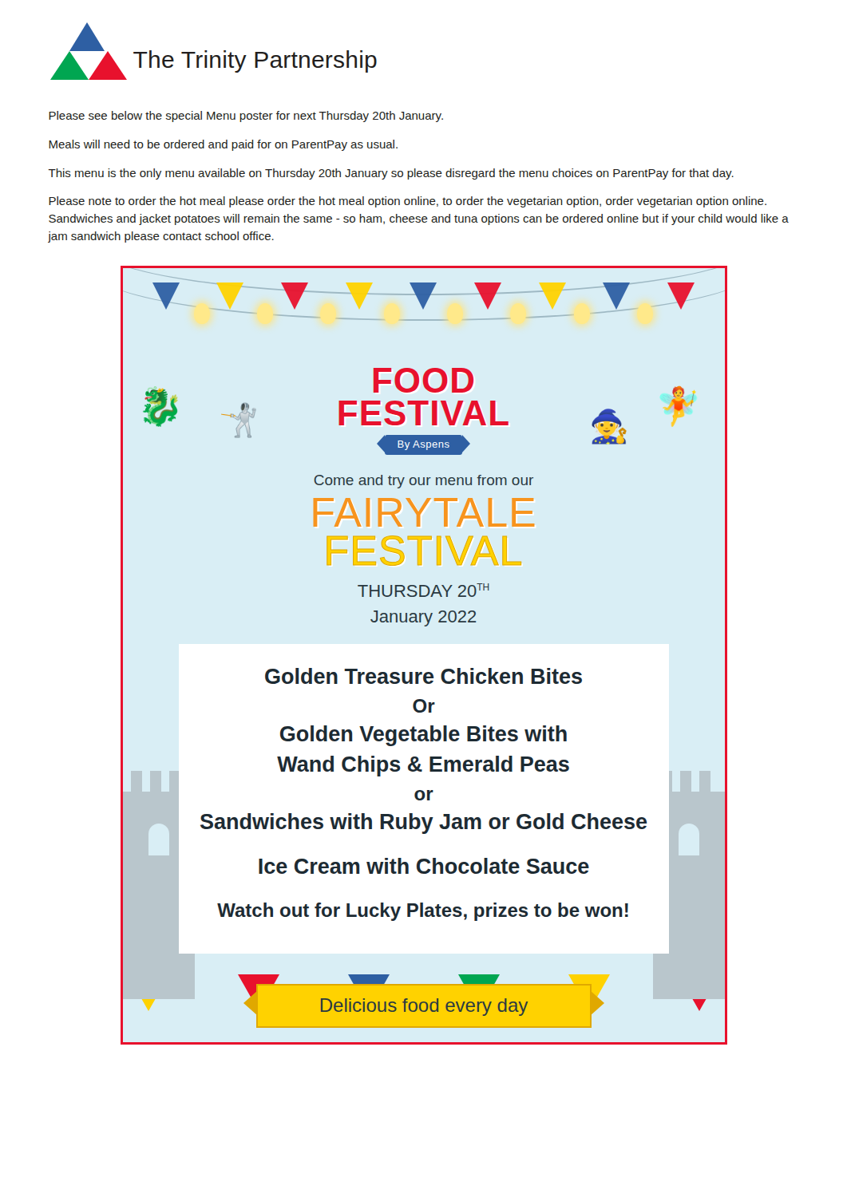The Trinity Partnership
Please see below the special Menu poster for next Thursday 20th January.
Meals will need to be ordered and paid for on ParentPay as usual.
This menu is the only menu available on Thursday 20th January so please disregard the menu choices on ParentPay for that day.
Please note to order the hot meal please order the hot meal option online, to order the vegetarian option, order vegetarian option online. Sandwiches and jacket potatoes will remain the same - so ham, cheese and tuna options can be ordered online but if your child would like a jam sandwich please contact school office.
FOODFESTIVAL
By Aspens
Come and try our menu from our
FAIRYTALEFESTIVAL
THURSDAY 20TH
January 2022
🐉 🤺 🧚 🧙
Golden Treasure Chicken Bites
Or
Golden Vegetable Bites with
Wand Chips & Emerald Peas
or
Sandwiches with Ruby Jam or Gold Cheese
Ice Cream with Chocolate Sauce
Watch out for Lucky Plates, prizes to be won!
Delicious food every day